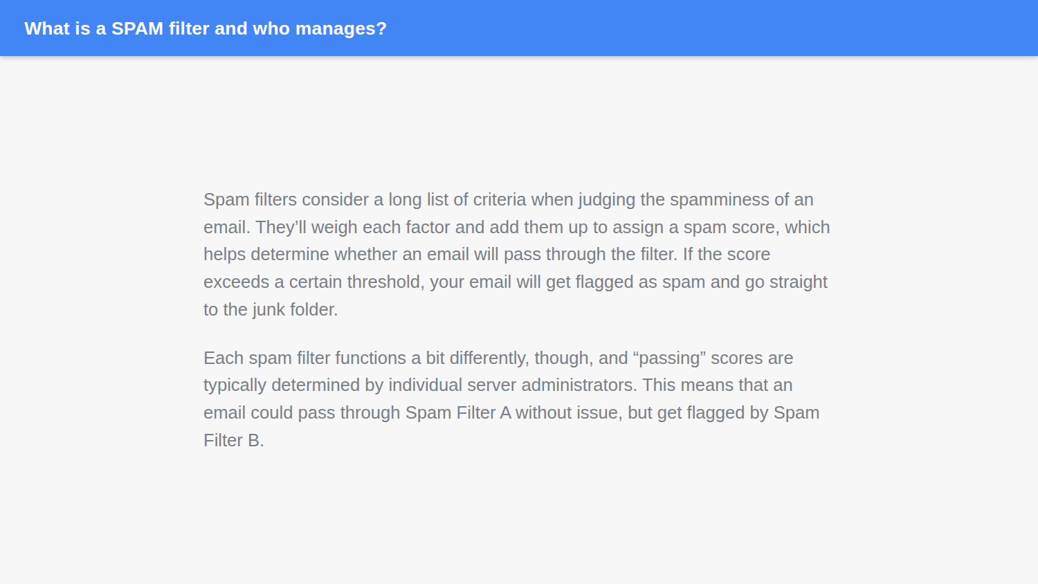What is a SPAM filter and who manages?
Spam filters consider a long list of criteria when judging the spamminess of an email. They’ll weigh each factor and add them up to assign a spam score, which helps determine whether an email will pass through the filter. If the score exceeds a certain threshold, your email will get flagged as spam and go straight to the junk folder.
Each spam filter functions a bit differently, though, and “passing” scores are typically determined by individual server administrators. This means that an email could pass through Spam Filter A without issue, but get flagged by Spam Filter B.